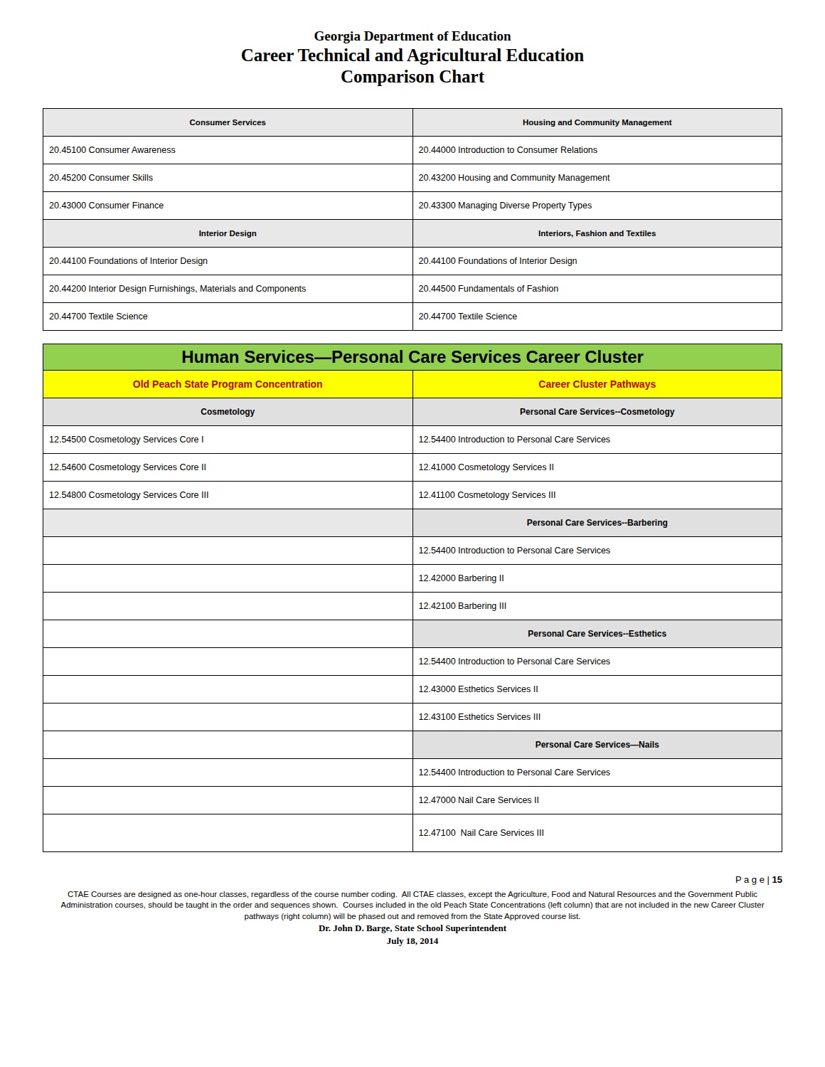Georgia Department of Education
Career Technical and Agricultural Education
Comparison Chart
| Consumer Services | Housing and Community Management |
| --- | --- |
| 20.45100 Consumer Awareness | 20.44000 Introduction to Consumer Relations |
| 20.45200 Consumer Skills | 20.43200 Housing and Community Management |
| 20.43000 Consumer Finance | 20.43300 Managing Diverse Property Types |
| Interior Design | Interiors, Fashion and Textiles |
| 20.44100 Foundations of Interior Design | 20.44100 Foundations of Interior Design |
| 20.44200 Interior Design Furnishings, Materials and Components | 20.44500 Fundamentals of Fashion |
| 20.44700 Textile Science | 20.44700 Textile Science |
| Human Services—Personal Care Services Career Cluster |
| Old Peach State Program Concentration | Career Cluster Pathways |
| Cosmetology | Personal Care Services--Cosmetology |
| 12.54500 Cosmetology Services Core I | 12.54400 Introduction to Personal Care Services |
| 12.54600 Cosmetology Services Core II | 12.41000 Cosmetology Services II |
| 12.54800 Cosmetology Services Core III | 12.41100 Cosmetology Services III |
| | Personal Care Services--Barbering |
| | 12.54400 Introduction to Personal Care Services |
| | 12.42000 Barbering II |
| | 12.42100 Barbering III |
| | Personal Care Services--Esthetics |
| | 12.54400 Introduction to Personal Care Services |
| | 12.43000 Esthetics Services II |
| | 12.43100 Esthetics Services III |
| | Personal Care Services—Nails |
| | 12.54400 Introduction to Personal Care Services |
| | 12.47000 Nail Care Services II |
| | 12.47100 Nail Care Services III |
P a g e | 15
CTAE Courses are designed as one-hour classes, regardless of the course number coding. All CTAE classes, except the Agriculture, Food and Natural Resources and the Government Public Administration courses, should be taught in the order and sequences shown. Courses included in the old Peach State Concentrations (left column) that are not included in the new Career Cluster pathways (right column) will be phased out and removed from the State Approved course list.
Dr. John D. Barge, State School Superintendent
July 18, 2014